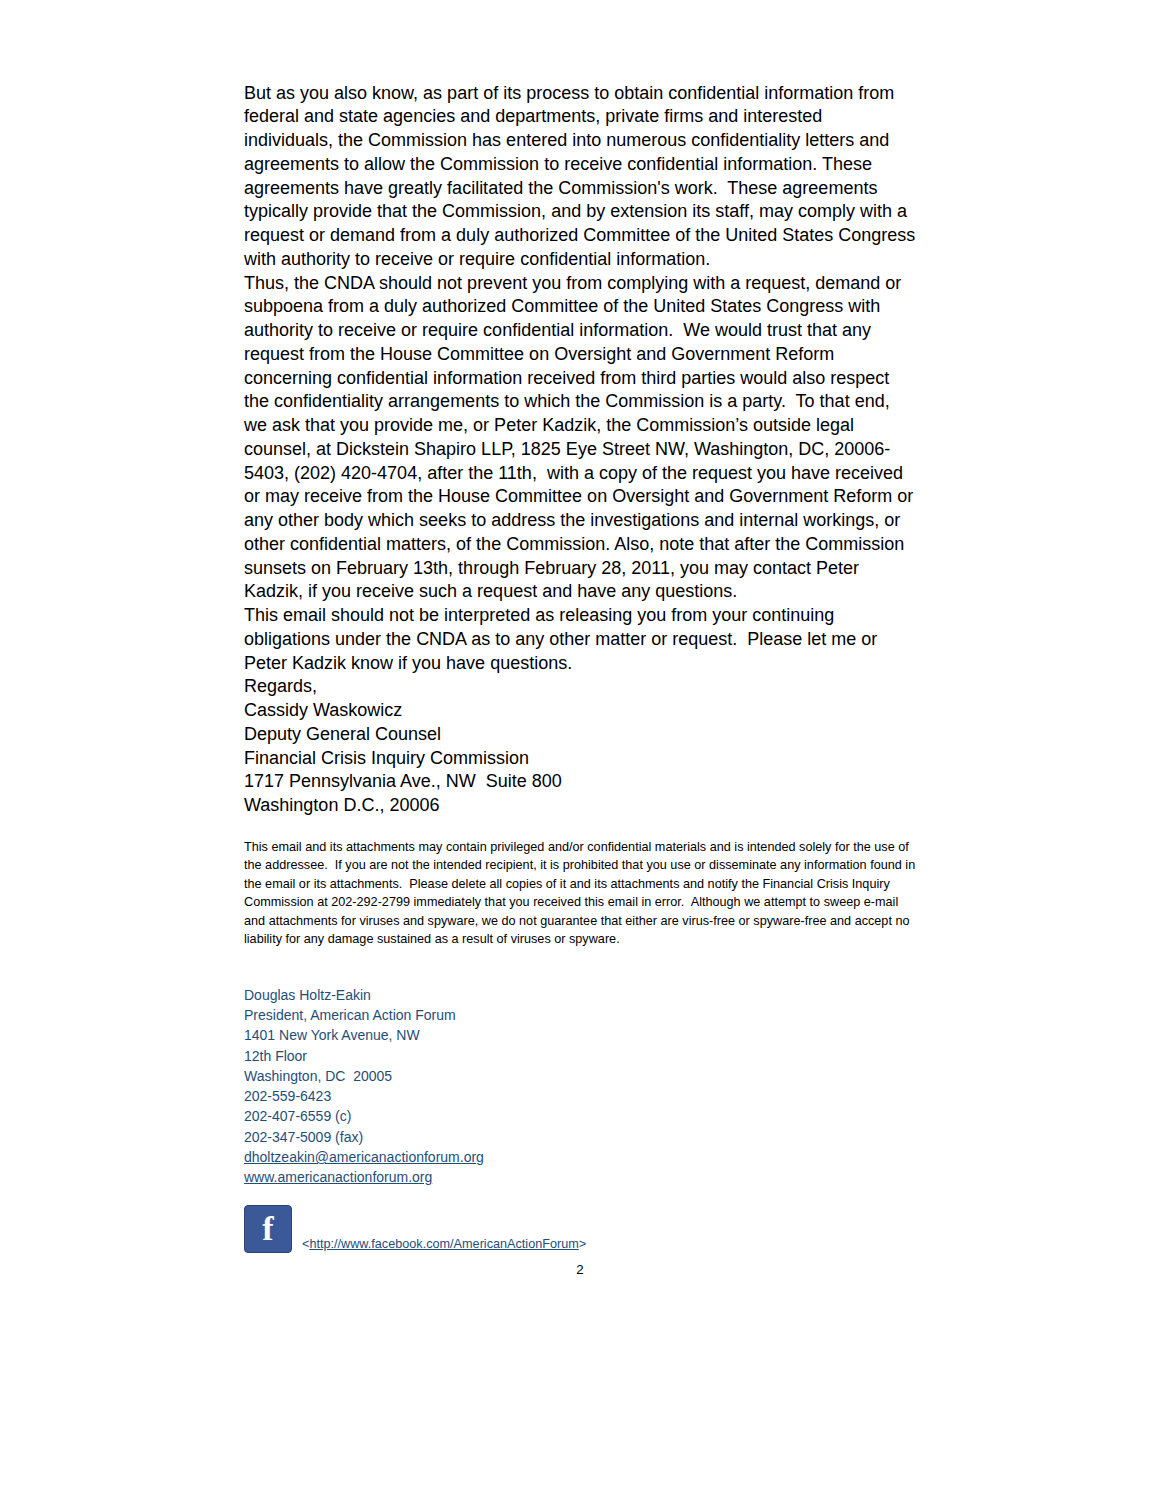But as you also know, as part of its process to obtain confidential information from federal and state agencies and departments, private firms and interested individuals, the Commission has entered into numerous confidentiality letters and agreements to allow the Commission to receive confidential information. These agreements have greatly facilitated the Commission's work. These agreements typically provide that the Commission, and by extension its staff, may comply with a request or demand from a duly authorized Committee of the United States Congress with authority to receive or require confidential information.
Thus, the CNDA should not prevent you from complying with a request, demand or subpoena from a duly authorized Committee of the United States Congress with authority to receive or require confidential information. We would trust that any request from the House Committee on Oversight and Government Reform concerning confidential information received from third parties would also respect the confidentiality arrangements to which the Commission is a party. To that end, we ask that you provide me, or Peter Kadzik, the Commission’s outside legal counsel, at Dickstein Shapiro LLP, 1825 Eye Street NW, Washington, DC, 20006-5403, (202) 420-4704, after the 11th, with a copy of the request you have received or may receive from the House Committee on Oversight and Government Reform or any other body which seeks to address the investigations and internal workings, or other confidential matters, of the Commission. Also, note that after the Commission sunsets on February 13th, through February 28, 2011, you may contact Peter Kadzik, if you receive such a request and have any questions.
This email should not be interpreted as releasing you from your continuing obligations under the CNDA as to any other matter or request. Please let me or Peter Kadzik know if you have questions.
Regards,
Cassidy Waskowicz
Deputy General Counsel
Financial Crisis Inquiry Commission
1717 Pennsylvania Ave., NW Suite 800
Washington D.C., 20006
This email and its attachments may contain privileged and/or confidential materials and is intended solely for the use of the addressee. If you are not the intended recipient, it is prohibited that you use or disseminate any information found in the email or its attachments. Please delete all copies of it and its attachments and notify the Financial Crisis Inquiry Commission at 202-292-2799 immediately that you received this email in error. Although we attempt to sweep e-mail and attachments for viruses and spyware, we do not guarantee that either are virus-free or spyware-free and accept no liability for any damage sustained as a result of viruses or spyware.
Douglas Holtz-Eakin
President, American Action Forum
1401 New York Avenue, NW
12th Floor
Washington, DC 20005
202-559-6423
202-407-6559 (c)
202-347-5009 (fax)
dholtzeakin@americanactionforum.org
www.americanactionforum.org
f
<http://www.facebook.com/AmericanActionForum>
2